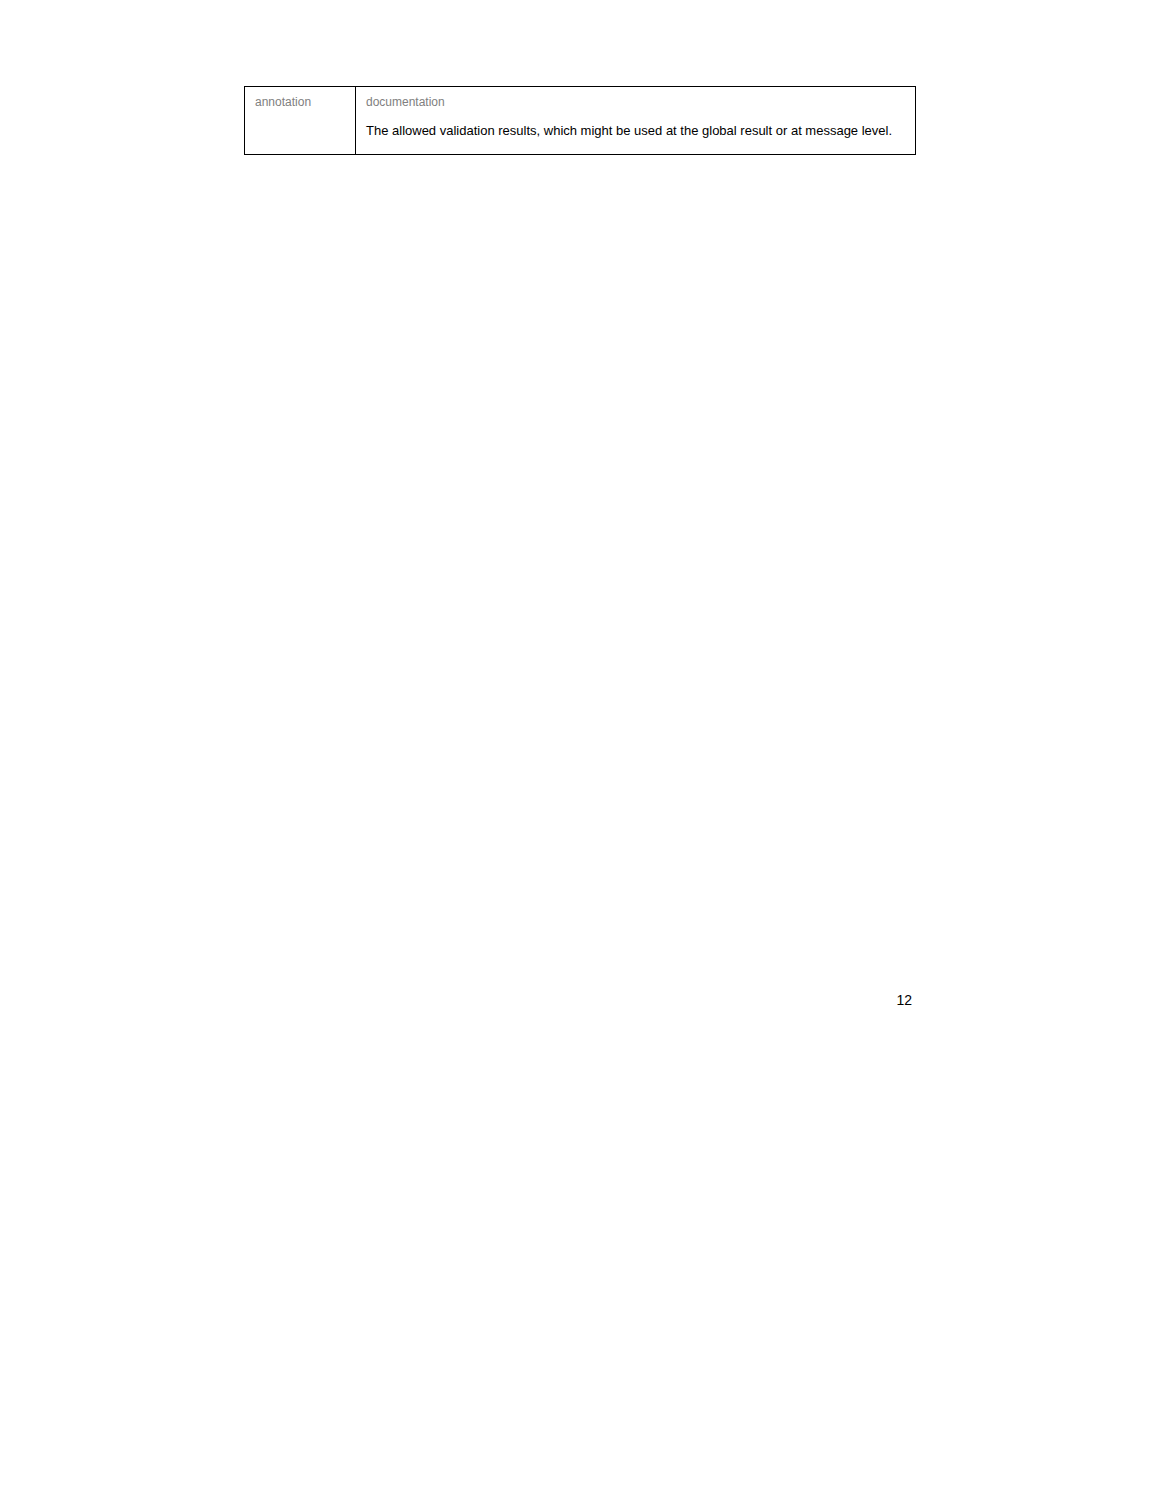| annotation | documentation The allowed validation results, which might be used at the global result or at message level. |
12